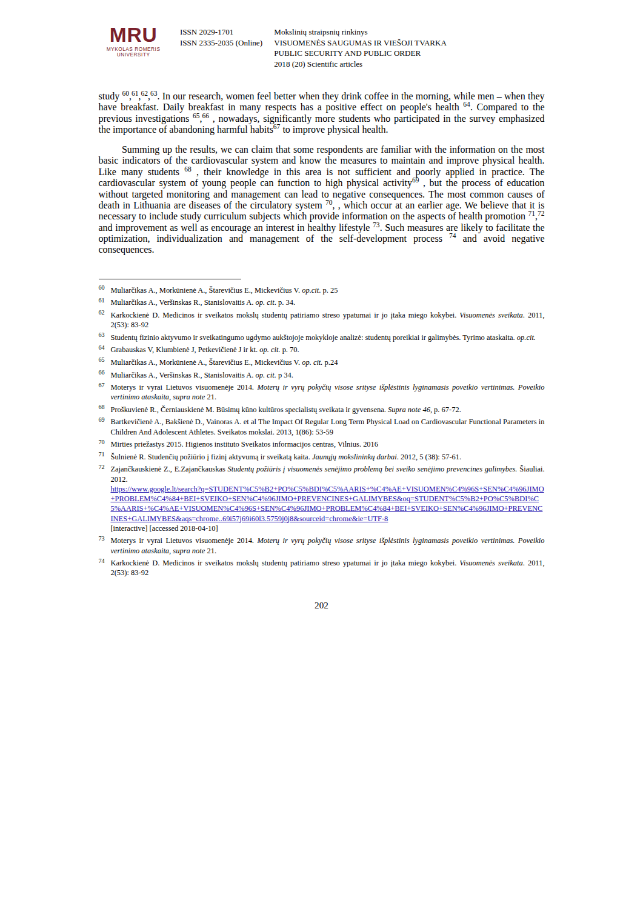MRU Mykolas Romeris University
ISSN 2029-1701
ISSN 2335-2035 (Online)
Mokslinių straipsnių rinkinys
Visuomenės saugumas ir viešoji tvarka
Public security and public order
2018 (20) Scientific articles
study 60,61,62,63. In our research, women feel better when they drink coffee in the morning, while men – when they have breakfast. Daily breakfast in many respects has a positive effect on people's health 64. Compared to the previous investigations 65,66 , nowadays, significantly more students who participated in the survey emphasized the importance of abandoning harmful habits67 to improve physical health.
Summing up the results, we can claim that some respondents are familiar with the information on the most basic indicators of the cardiovascular system and know the measures to maintain and improve physical health. Like many students 68 , their knowledge in this area is not sufficient and poorly applied in practice. The cardiovascular system of young people can function to high physical activity69 , but the process of education without targeted monitoring and management can lead to negative consequences. The most common causes of death in Lithuania are diseases of the circulatory system 70, , which occur at an earlier age. We believe that it is necessary to include study curriculum subjects which provide information on the aspects of health promotion 71,72 and improvement as well as encourage an interest in healthy lifestyle 73. Such measures are likely to facilitate the optimization, individualization and management of the self-development process 74 and avoid negative consequences.
Muliarčikas A., Morkūnienė A., Štarevičius E., Mickevičius V. op.cit. p. 25
Muliarčikas A., Veršinskas R., Stanislovaitis A. op. cit. p. 34.
Karkockienė D. Medicinos ir sveikatos mokslų studentų patiriamo streso ypatumai ir jo įtaka miego kokybei. Visuomenės sveikata. 2011, 2(53): 83-92
Studentų fizinio aktyvumo ir sveikatingumo ugdymo aukštojoje mokykloje analizė: studentų poreikiai ir galimybės. Tyrimo ataskaita. op.cit.
Grabauskas V, Klumbienė J, Petkevičienė J ir kt. op. cit. p. 70.
Muliarčikas A., Morkūnienė A., Štarevičius E., Mickevičius V. op. cit. p.24
Muliarčikas A., Veršinskas R., Stanislovaitis A. op. cit. p 34.
Moterys ir vyrai Lietuvos visuomenėje 2014. Moterų ir vyrų pokyčių visose srityse išplėstinis lyginamasis poveikio vertinimas. Poveikio vertinimo ataskaita, supra note 21.
Proškuvienė R., Černiauskienė M. Būsimų kūno kultūros specialistų sveikata ir gyvensena. Supra note 46, p. 67-72.
Bartkevičienė A., Bakšienė D., Vainoras A. et al The Impact Of Regular Long Term Physical Load on Cardiovascular Functional Parameters in Children And Adolescent Athletes. Sveikatos mokslai. 2013, 1(86): 53-59
Mirties priežastys 2015. Higienos instituto Sveikatos informacijos centras, Vilnius. 2016
Šulnienė R. Studenčių požiūrio į fizinį aktyvumą ir sveikatą kaita. Jaunųjų mokslininkų darbai. 2012, 5 (38): 57-61.
Zajančkauskienė Z., E.Zajančkauskas Studentų požiūris į visuomenės senėjimo problemą bei sveiko senėjimo prevencines galimybes. Šiauliai. 2012.
https://www.google.lt/search?q=STUDENT%C5%B2+PO%C5%BDI%C5%AARIS+%C4%AE+VISUOMEN%C4%96S+SEN%C4%96JIMO+PROBLEM%C4%84+BEI+SVEIKO+SEN%C4%96JIMO+PREVENCINES+GALIMYBES&oq=STUDENT%C5%B2+PO%C5%BDI%C5%AARIS+%C4%AE+VISUOMEN%C4%96S+SEN%C4%96JIMO+PROBLEM%C4%84+BEI+SVEIKO+SEN%C4%96JIMO+PREVENCINES+GALIMYBES&aqs=chrome..69i57j69i60l3.5759j0j8&sourceid=chrome&ie=UTF-8 [interactive] [accessed 2018-04-10]
Moterys ir vyrai Lietuvos visuomenėje 2014. Moterų ir vyrų pokyčių visose srityse išplėstinis lyginamasis poveikio vertinimas. Poveikio vertinimo ataskaita, supra note 21.
Karkockienė D. Medicinos ir sveikatos mokslų studentų patiriamo streso ypatumai ir jo įtaka miego kokybei. Visuomenės sveikata. 2011, 2(53): 83-92
202